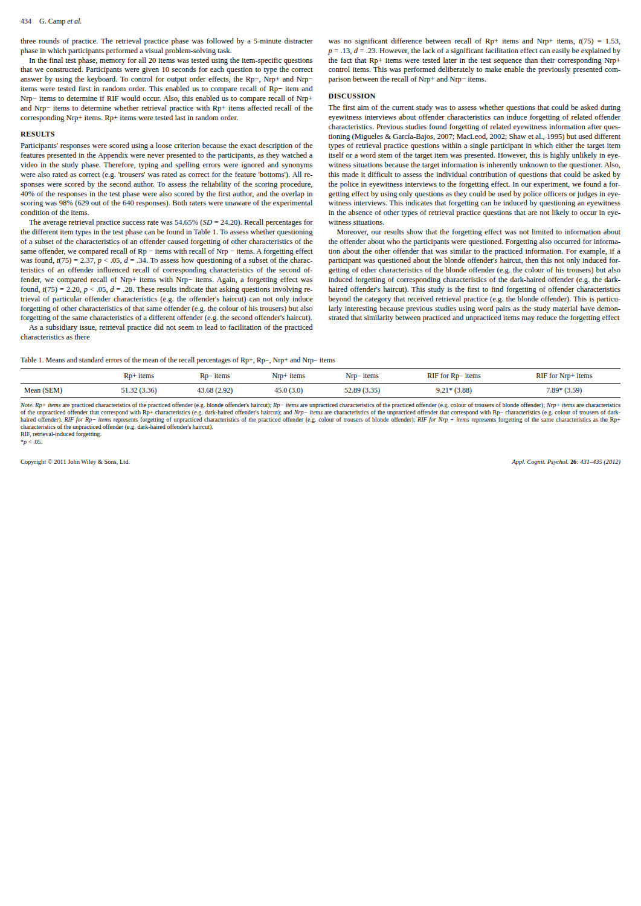434 G. Camp et al.
three rounds of practice. The retrieval practice phase was followed by a 5-minute distracter phase in which participants performed a visual problem-solving task.
In the final test phase, memory for all 20 items was tested using the item-specific questions that we constructed. Participants were given 10 seconds for each question to type the correct answer by using the keyboard. To control for output order effects, the Rp−, Nrp+ and Nrp− items were tested first in random order. This enabled us to compare recall of Rp− item and Nrp− items to determine if RIF would occur. Also, this enabled us to compare recall of Nrp+ and Nrp− items to determine whether retrieval practice with Rp+ items affected recall of the corresponding Nrp+ items. Rp+ items were tested last in random order.
RESULTS
Participants' responses were scored using a loose criterion because the exact description of the features presented in the Appendix were never presented to the participants, as they watched a video in the study phase. Therefore, typing and spelling errors were ignored and synonyms were also rated as correct (e.g. 'trousers' was rated as correct for the feature 'bottoms'). All responses were scored by the second author. To assess the reliability of the scoring procedure, 40% of the responses in the test phase were also scored by the first author, and the overlap in scoring was 98% (629 out of the 640 responses). Both raters were unaware of the experimental condition of the items.
The average retrieval practice success rate was 54.65% (SD = 24.20). Recall percentages for the different item types in the test phase can be found in Table 1. To assess whether questioning of a subset of the characteristics of an offender caused forgetting of other characteristics of the same offender, we compared recall of Rp − items with recall of Nrp − items. A forgetting effect was found, t(75) = 2.37, p < .05, d = .34. To assess how questioning of a subset of the characteristics of an offender influenced recall of corresponding characteristics of the second offender, we compared recall of Nrp+ items with Nrp− items. Again, a forgetting effect was found, t(75) = 2.20, p < .05, d = .28. These results indicate that asking questions involving retrieval of particular offender characteristics (e.g. the offender's haircut) can not only induce forgetting of other characteristics of that same offender (e.g. the colour of his trousers) but also forgetting of the same characteristics of a different offender (e.g. the second offender's haircut).
As a subsidiary issue, retrieval practice did not seem to lead to facilitation of the practiced characteristics as there
was no significant difference between recall of Rp+ items and Nrp+ items, t(75) = 1.53, p = .13, d = .23. However, the lack of a significant facilitation effect can easily be explained by the fact that Rp+ items were tested later in the test sequence than their corresponding Nrp+ control items. This was performed deliberately to make enable the previously presented comparison between the recall of Nrp+ and Nrp− items.
DISCUSSION
The first aim of the current study was to assess whether questions that could be asked during eyewitness interviews about offender characteristics can induce forgetting of related offender characteristics. Previous studies found forgetting of related eyewitness information after questioning (Migueles & García-Bajos, 2007; MacLeod, 2002; Shaw et al., 1995) but used different types of retrieval practice questions within a single participant in which either the target item itself or a word stem of the target item was presented. However, this is highly unlikely in eyewitness situations because the target information is inherently unknown to the questioner. Also, this made it difficult to assess the individual contribution of questions that could be asked by the police in eyewitness interviews to the forgetting effect. In our experiment, we found a forgetting effect by using only questions as they could be used by police officers or judges in eyewitness interviews. This indicates that forgetting can be induced by questioning an eyewitness in the absence of other types of retrieval practice questions that are not likely to occur in eyewitness situations.
Moreover, our results show that the forgetting effect was not limited to information about the offender about who the participants were questioned. Forgetting also occurred for information about the other offender that was similar to the practiced information. For example, if a participant was questioned about the blonde offender's haircut, then this not only induced forgetting of other characteristics of the blonde offender (e.g. the colour of his trousers) but also induced forgetting of corresponding characteristics of the dark-haired offender (e.g. the dark-haired offender's haircut). This study is the first to find forgetting of offender characteristics beyond the category that received retrieval practice (e.g. the blonde offender). This is particularly interesting because previous studies using word pairs as the study material have demonstrated that similarity between practiced and unpracticed items may reduce the forgetting effect
Table 1. Means and standard errors of the mean of the recall percentages of Rp+, Rp−, Nrp+ and Nrp− items
| | Rp+ items | Rp− items | Nrp+ items | Nrp− items | RIF for Rp− items | RIF for Nrp+ items |
| --- | --- | --- | --- | --- | --- | --- |
| Mean (SEM) | 51.32 (3.36) | 43.68 (2.92) | 45.0 (3.0) | 52.89 (3.35) | 9.21* (3.88) | 7.89* (3.59) |
Note. Rp+ items are practiced characteristics of the practiced offender (e.g. blonde offender's haircut); Rp− items are unpracticed characteristics of the practiced offender (e.g. colour of trousers of blonde offender); Nrp+ items are characteristics of the unpracticed offender that correspond with Rp+ characteristics (e.g. dark-haired offender's haircut); and Nrp− items are characteristics of the unpracticed offender that correspond with Rp− characteristics (e.g. colour of trousers of dark-haired offender). RIF for Rp− items represents forgetting of unpracticed characteristics of the practiced offender (e.g. colour of trousers of blonde offender); RIF for Nrp + items represents forgetting of the same characteristics as the Rp+ characteristics of the unpracticed offender (e.g. dark-haired offender's haircut).
RIF, retrieval-induced forgetting.
*p < .05.
Copyright © 2011 John Wiley & Sons, Ltd.
Appl. Cognit. Psychol. 26: 431–435 (2012)